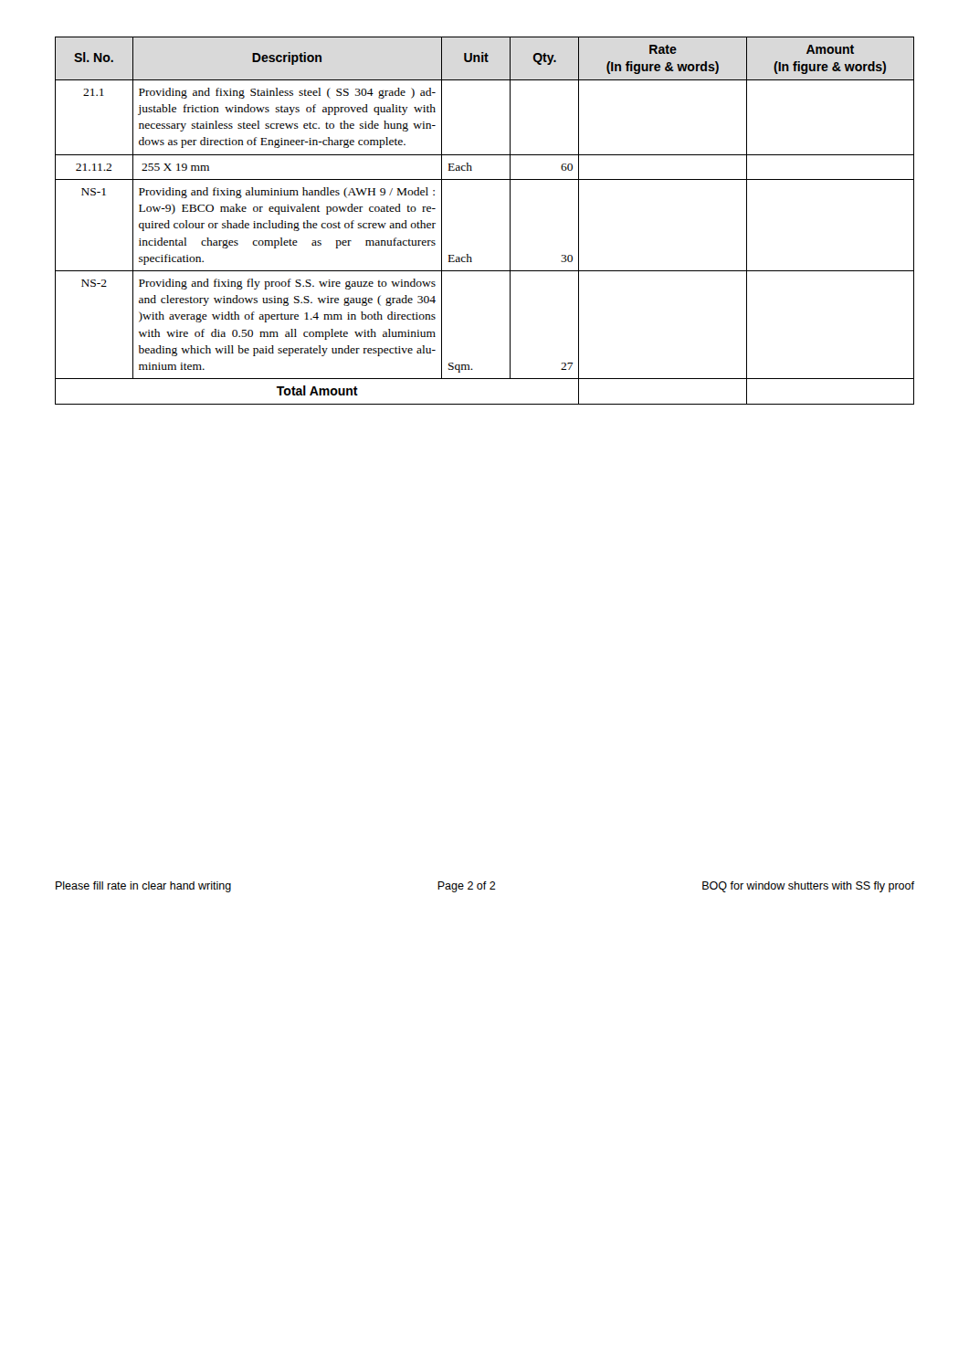| Sl. No. | Description | Unit | Qty. | Rate (In figure & words) | Amount (In figure & words) |
| --- | --- | --- | --- | --- | --- |
| 21.1 | Providing and fixing Stainless steel ( SS 304 grade ) adjustable friction windows stays of approved quality with necessary stainless steel screws etc. to the side hung windows as per direction of Engineer-in-charge complete. | | | | |
| 21.11.2 | 255 X 19 mm | Each | 60 | | |
| NS-1 | Providing and fixing aluminium handles (AWH 9 / Model : Low-9) EBCO make or equivalent powder coated to required colour or shade including the cost of screw and other incidental charges complete as per manufacturers specification. | Each | 30 | | |
| NS-2 | Providing and fixing fly proof S.S. wire gauze to windows and clerestory windows using S.S. wire gauge ( grade 304 )with average width of aperture 1.4 mm in both directions with wire of dia 0.50 mm all complete with aluminium beading which will be paid seperately under respective aluminium item. | Sqm. | 27 | | |
| Total Amount | | |
Please fill rate in clear hand writing Page 2 of 2 BOQ for window shutters with SS fly proof